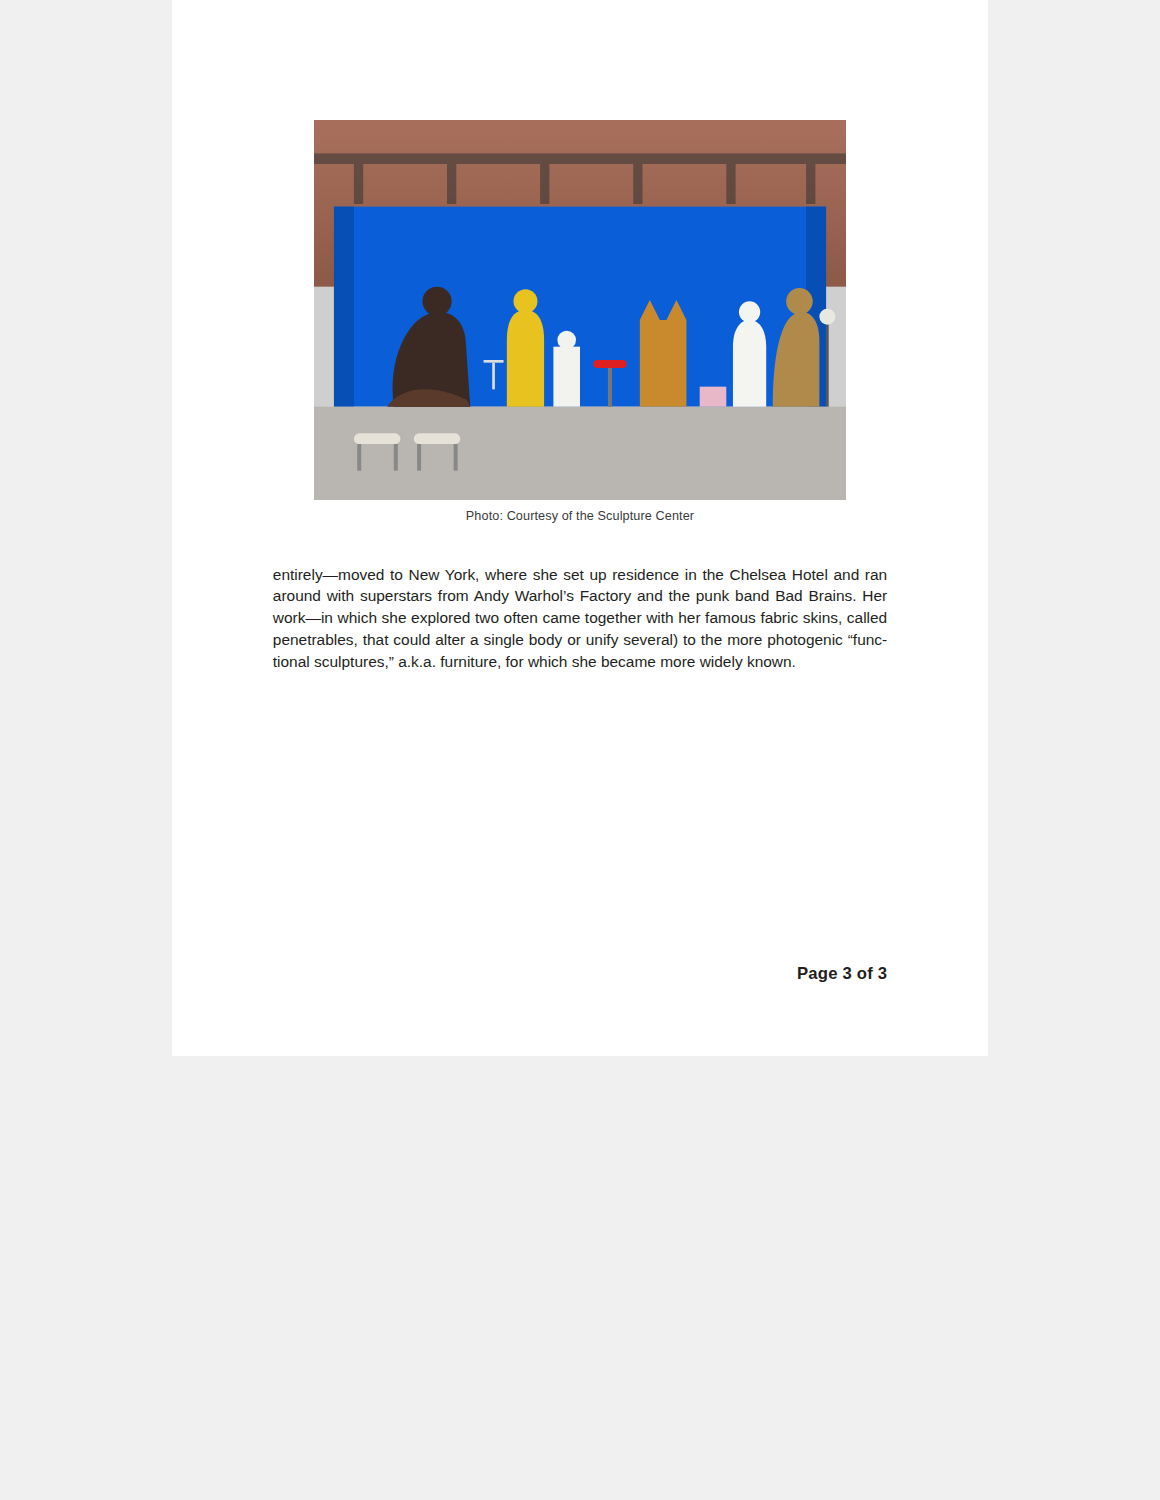Photo: Courtesy of the Sculpture Center
entirely—moved to New York, where she set up residence in the Chelsea Hotel and ran around with superstars from Andy Warhol’s Factory and the punk band Bad Brains. Her work—in which she explored two often came together with her famous fabric skins, called penetrables, that could alter a single body or unify several) to the more photogenic “functional sculptures,” a.k.a. furniture, for which she became more widely known.
Page 3 of 3